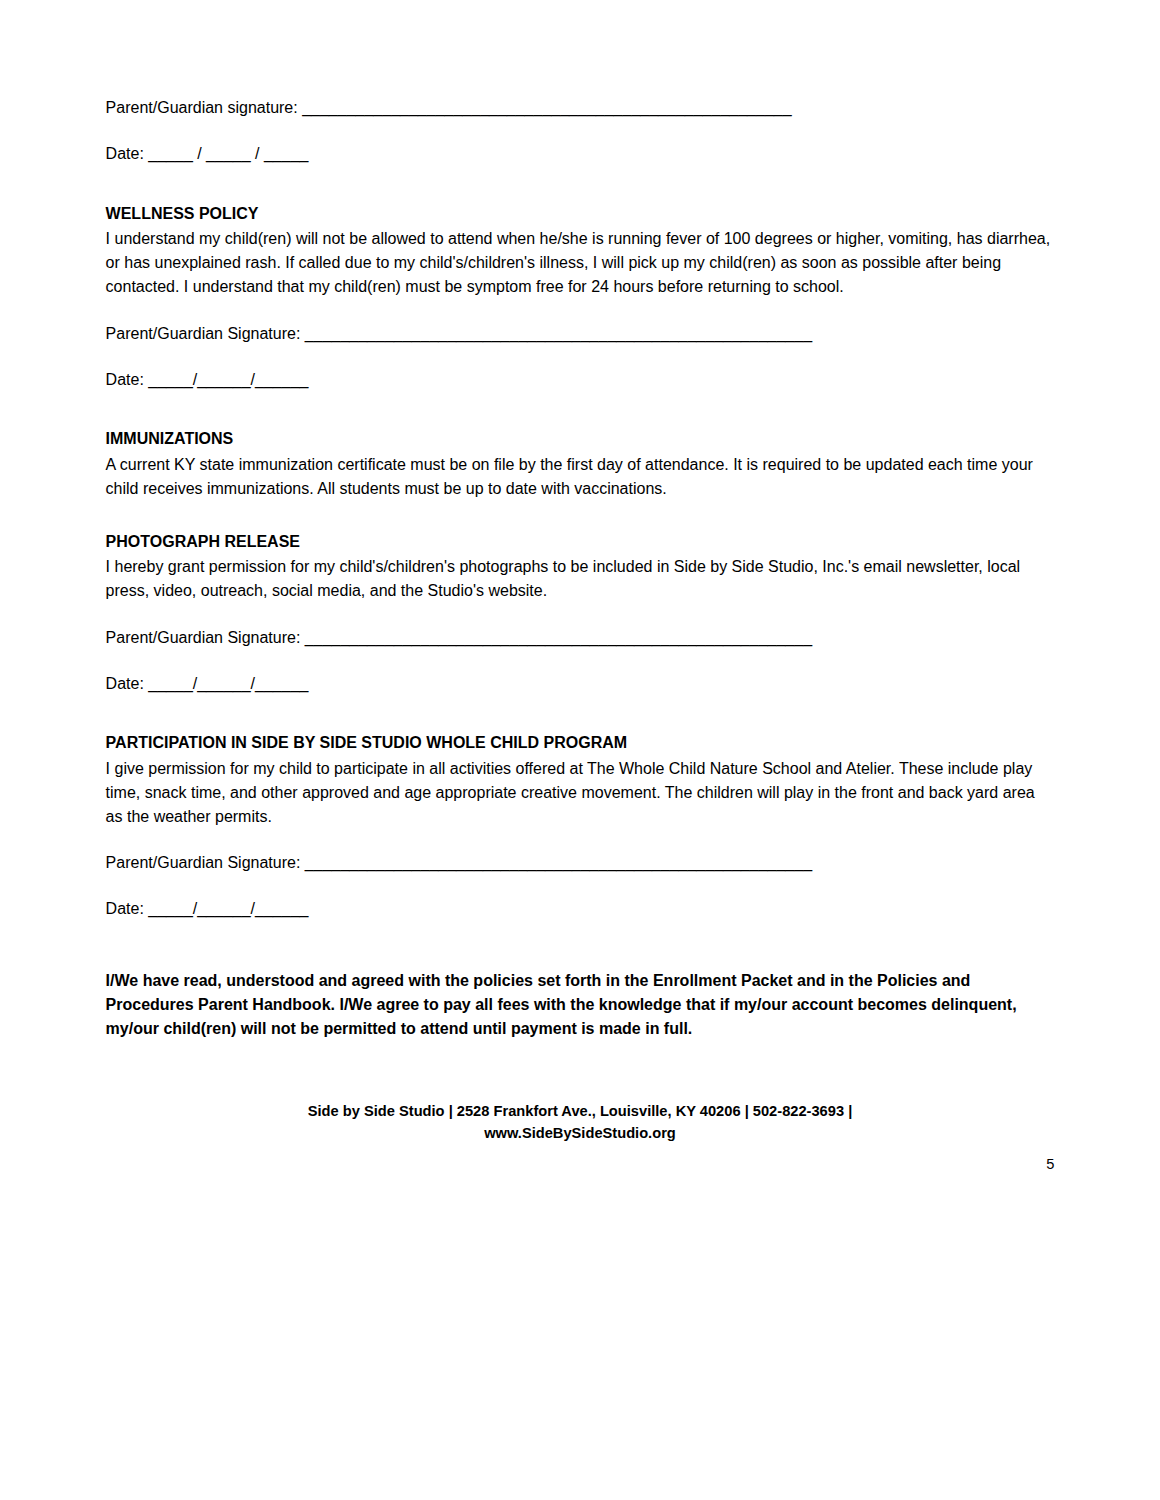Parent/Guardian signature: _______________________________________________________
Date: _____ / _____ / _____
WELLNESS POLICY
I understand my child(ren) will not be allowed to attend when he/she is running fever of 100 degrees or higher, vomiting, has diarrhea, or has unexplained rash. If called due to my child's/children's illness, I will pick up my child(ren) as soon as possible after being contacted. I understand that my child(ren) must be symptom free for 24 hours before returning to school.
Parent/Guardian Signature: _________________________________________________________
Date: _____/______/______
IMMUNIZATIONS
A current KY state immunization certificate must be on file by the first day of attendance. It is required to be updated each time your child receives immunizations. All students must be up to date with vaccinations.
PHOTOGRAPH RELEASE
I hereby grant permission for my child's/children's photographs to be included in Side by Side Studio, Inc.'s email newsletter, local press, video, outreach, social media, and the Studio's website.
Parent/Guardian Signature: _________________________________________________________
Date: _____/______/______
PARTICIPATION IN SIDE BY SIDE STUDIO WHOLE CHILD PROGRAM
I give permission for my child to participate in all activities offered at The Whole Child Nature School and Atelier. These include play time, snack time, and other approved and age appropriate creative movement. The children will play in the front and back yard area as the weather permits.
Parent/Guardian Signature: _________________________________________________________
Date: _____/______/______
I/We have read, understood and agreed with the policies set forth in the Enrollment Packet and in the Policies and Procedures Parent Handbook. I/We agree to pay all fees with the knowledge that if my/our account becomes delinquent, my/our child(ren) will not be permitted to attend until payment is made in full.
Side by Side Studio | 2528 Frankfort Ave., Louisville, KY 40206 | 502-822-3693 |
www.SideBySideStudio.org
5